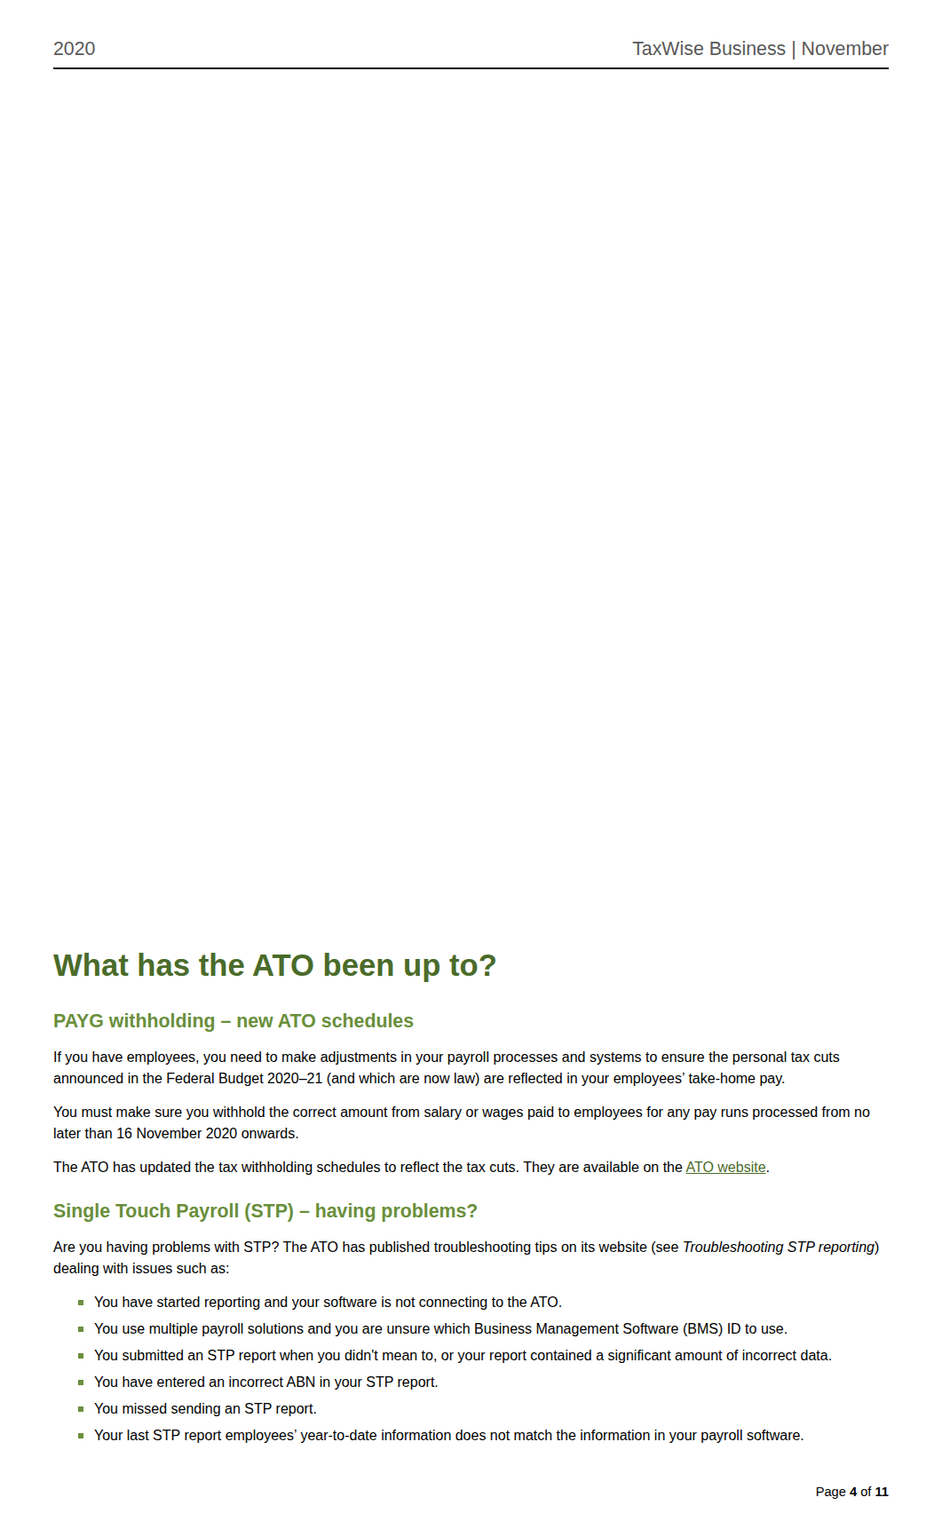2020 TaxWise Business | November
What has the ATO been up to?
PAYG withholding – new ATO schedules
If you have employees, you need to make adjustments in your payroll processes and systems to ensure the personal tax cuts announced in the Federal Budget 2020–21 (and which are now law) are reflected in your employees’ take-home pay.
You must make sure you withhold the correct amount from salary or wages paid to employees for any pay runs processed from no later than 16 November 2020 onwards.
The ATO has updated the tax withholding schedules to reflect the tax cuts. They are available on the ATO website.
Single Touch Payroll (STP) – having problems?
Are you having problems with STP? The ATO has published troubleshooting tips on its website (see Troubleshooting STP reporting) dealing with issues such as:
You have started reporting and your software is not connecting to the ATO.
You use multiple payroll solutions and you are unsure which Business Management Software (BMS) ID to use.
You submitted an STP report when you didn't mean to, or your report contained a significant amount of incorrect data.
You have entered an incorrect ABN in your STP report.
You missed sending an STP report.
Your last STP report employees’ year-to-date information does not match the information in your payroll software.
Page 4 of 11